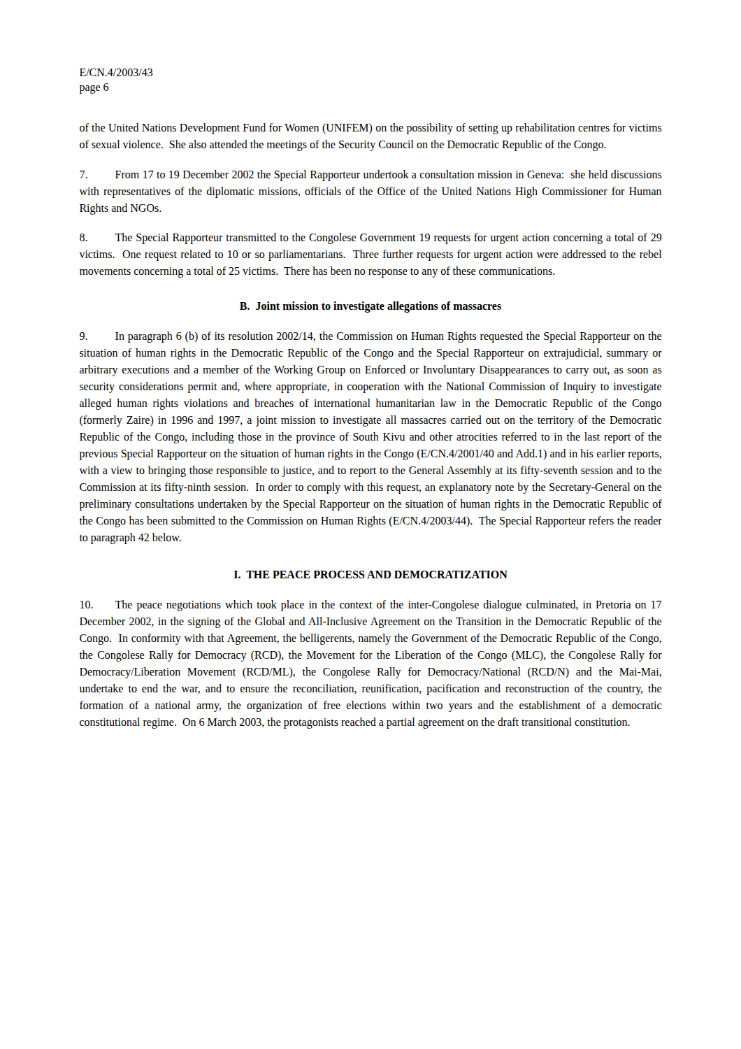E/CN.4/2003/43
page 6
of the United Nations Development Fund for Women (UNIFEM) on the possibility of setting up rehabilitation centres for victims of sexual violence. She also attended the meetings of the Security Council on the Democratic Republic of the Congo.
7. From 17 to 19 December 2002 the Special Rapporteur undertook a consultation mission in Geneva: she held discussions with representatives of the diplomatic missions, officials of the Office of the United Nations High Commissioner for Human Rights and NGOs.
8. The Special Rapporteur transmitted to the Congolese Government 19 requests for urgent action concerning a total of 29 victims. One request related to 10 or so parliamentarians. Three further requests for urgent action were addressed to the rebel movements concerning a total of 25 victims. There has been no response to any of these communications.
B. Joint mission to investigate allegations of massacres
9. In paragraph 6 (b) of its resolution 2002/14, the Commission on Human Rights requested the Special Rapporteur on the situation of human rights in the Democratic Republic of the Congo and the Special Rapporteur on extrajudicial, summary or arbitrary executions and a member of the Working Group on Enforced or Involuntary Disappearances to carry out, as soon as security considerations permit and, where appropriate, in cooperation with the National Commission of Inquiry to investigate alleged human rights violations and breaches of international humanitarian law in the Democratic Republic of the Congo (formerly Zaire) in 1996 and 1997, a joint mission to investigate all massacres carried out on the territory of the Democratic Republic of the Congo, including those in the province of South Kivu and other atrocities referred to in the last report of the previous Special Rapporteur on the situation of human rights in the Congo (E/CN.4/2001/40 and Add.1) and in his earlier reports, with a view to bringing those responsible to justice, and to report to the General Assembly at its fifty-seventh session and to the Commission at its fifty-ninth session. In order to comply with this request, an explanatory note by the Secretary-General on the preliminary consultations undertaken by the Special Rapporteur on the situation of human rights in the Democratic Republic of the Congo has been submitted to the Commission on Human Rights (E/CN.4/2003/44). The Special Rapporteur refers the reader to paragraph 42 below.
I. THE PEACE PROCESS AND DEMOCRATIZATION
10. The peace negotiations which took place in the context of the inter-Congolese dialogue culminated, in Pretoria on 17 December 2002, in the signing of the Global and All-Inclusive Agreement on the Transition in the Democratic Republic of the Congo. In conformity with that Agreement, the belligerents, namely the Government of the Democratic Republic of the Congo, the Congolese Rally for Democracy (RCD), the Movement for the Liberation of the Congo (MLC), the Congolese Rally for Democracy/Liberation Movement (RCD/ML), the Congolese Rally for Democracy/National (RCD/N) and the Mai-Mai, undertake to end the war, and to ensure the reconciliation, reunification, pacification and reconstruction of the country, the formation of a national army, the organization of free elections within two years and the establishment of a democratic constitutional regime. On 6 March 2003, the protagonists reached a partial agreement on the draft transitional constitution.